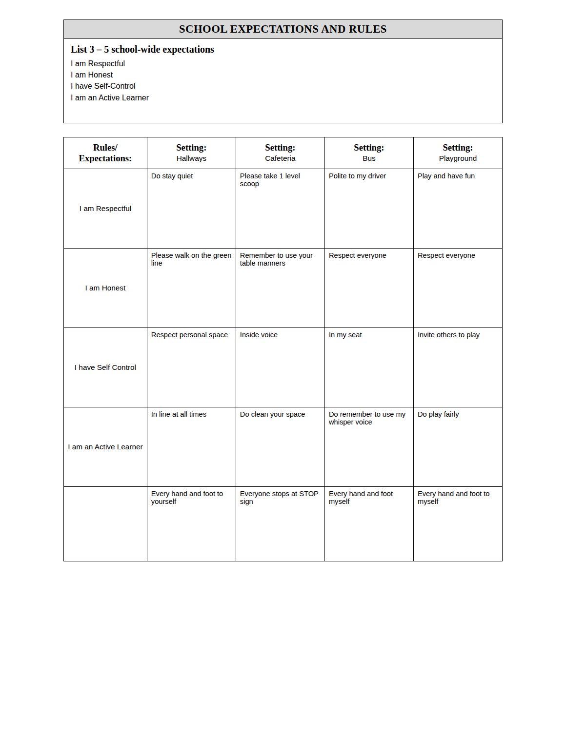SCHOOL EXPECTATIONS AND RULES
List 3 – 5 school-wide expectations
I am Respectful
I am Honest
I have Self-Control
I am an Active Learner
| Rules/ Expectations: | Setting: Hallways | Setting: Cafeteria | Setting: Bus | Setting: Playground |
| --- | --- | --- | --- | --- |
| I am Respectful | Do stay quiet | Please take 1 level scoop | Polite to my driver | Play and have fun |
| I am Honest | Please walk on the green line | Remember to use your table manners | Respect everyone | Respect everyone |
| I have Self Control | Respect personal space | Inside voice | In my seat | Invite others to play |
| I am an Active Learner | In line at all times | Do clean your space | Do remember to use my whisper voice | Do play fairly |
| | Every hand and foot to yourself | Everyone stops at STOP sign | Every hand and foot myself | Every hand and foot to myself |